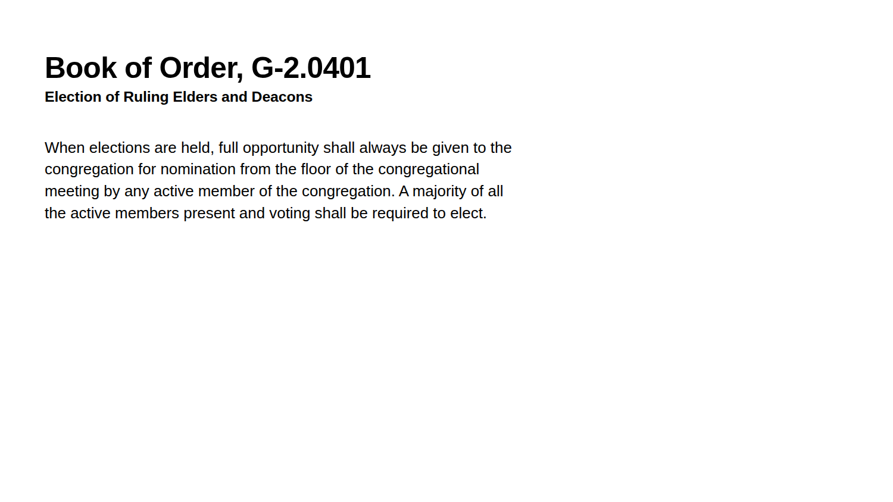Book of Order, G-2.0401
Election of Ruling Elders and Deacons
When elections are held, full opportunity shall always be given to the congregation for nomination from the floor of the congregational meeting by any active member of the congregation. A majority of all the active members present and voting shall be required to elect.